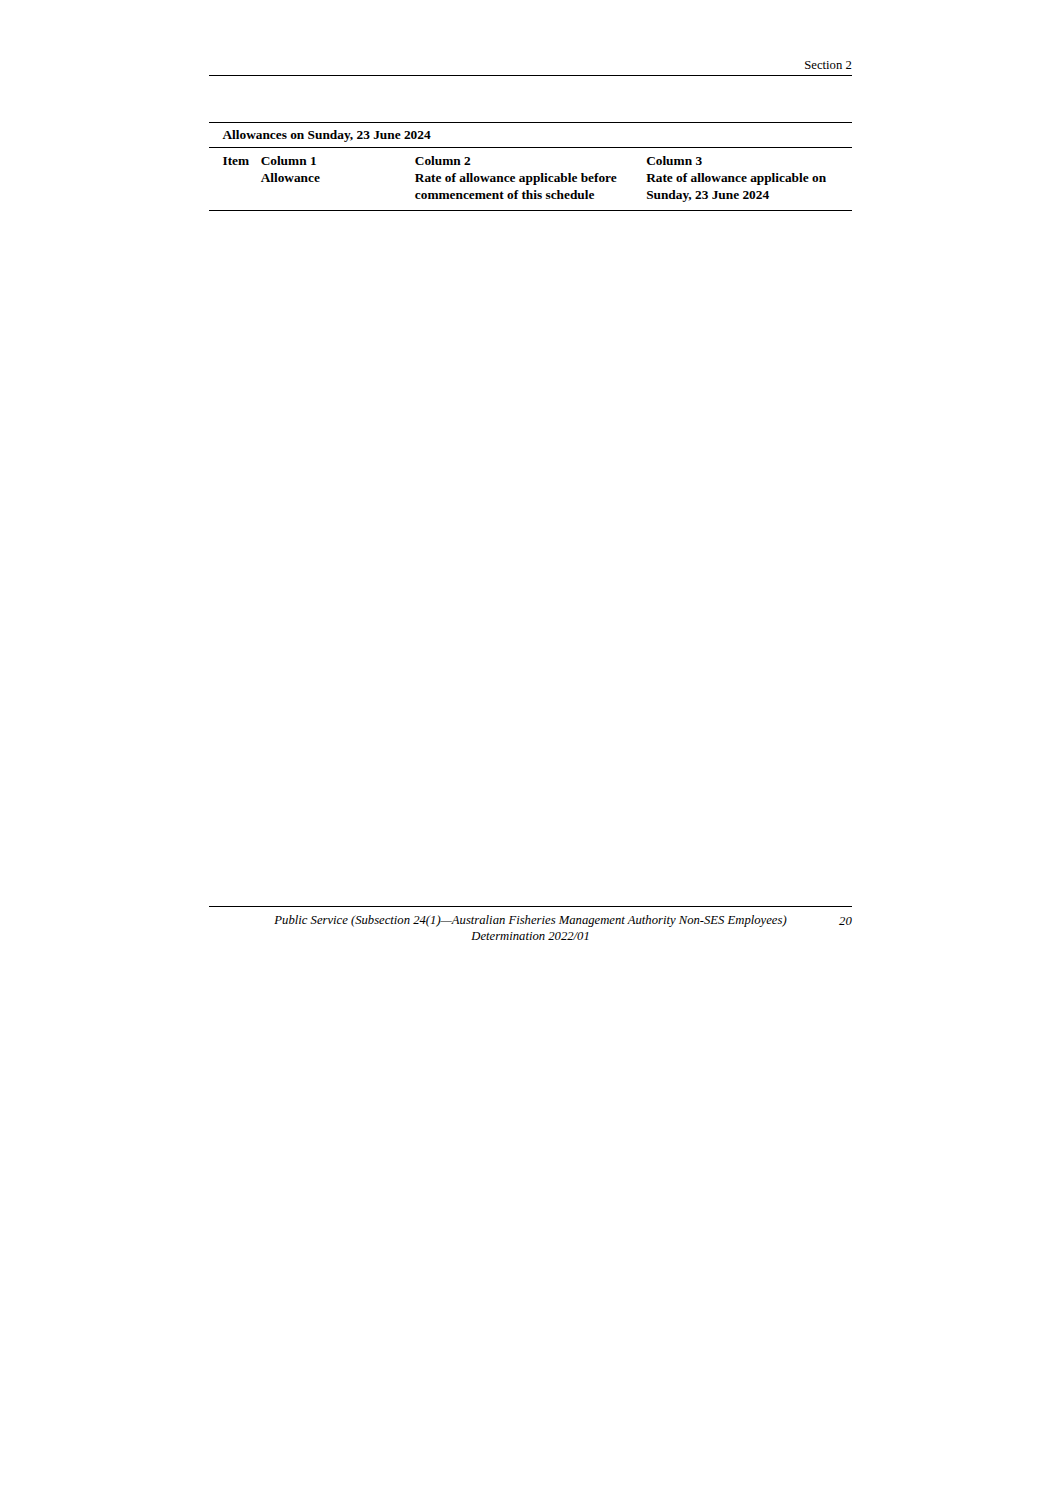Section 2
Allowances on Sunday, 23 June 2024
| Item | Column 1 Allowance | Column 2 Rate of allowance applicable before commencement of this schedule | Column 3 Rate of allowance applicable on Sunday, 23 June 2024 |
| --- | --- | --- | --- |
Public Service (Subsection 24(1)—Australian Fisheries Management Authority Non-SES Employees) Determination 2022/01
20